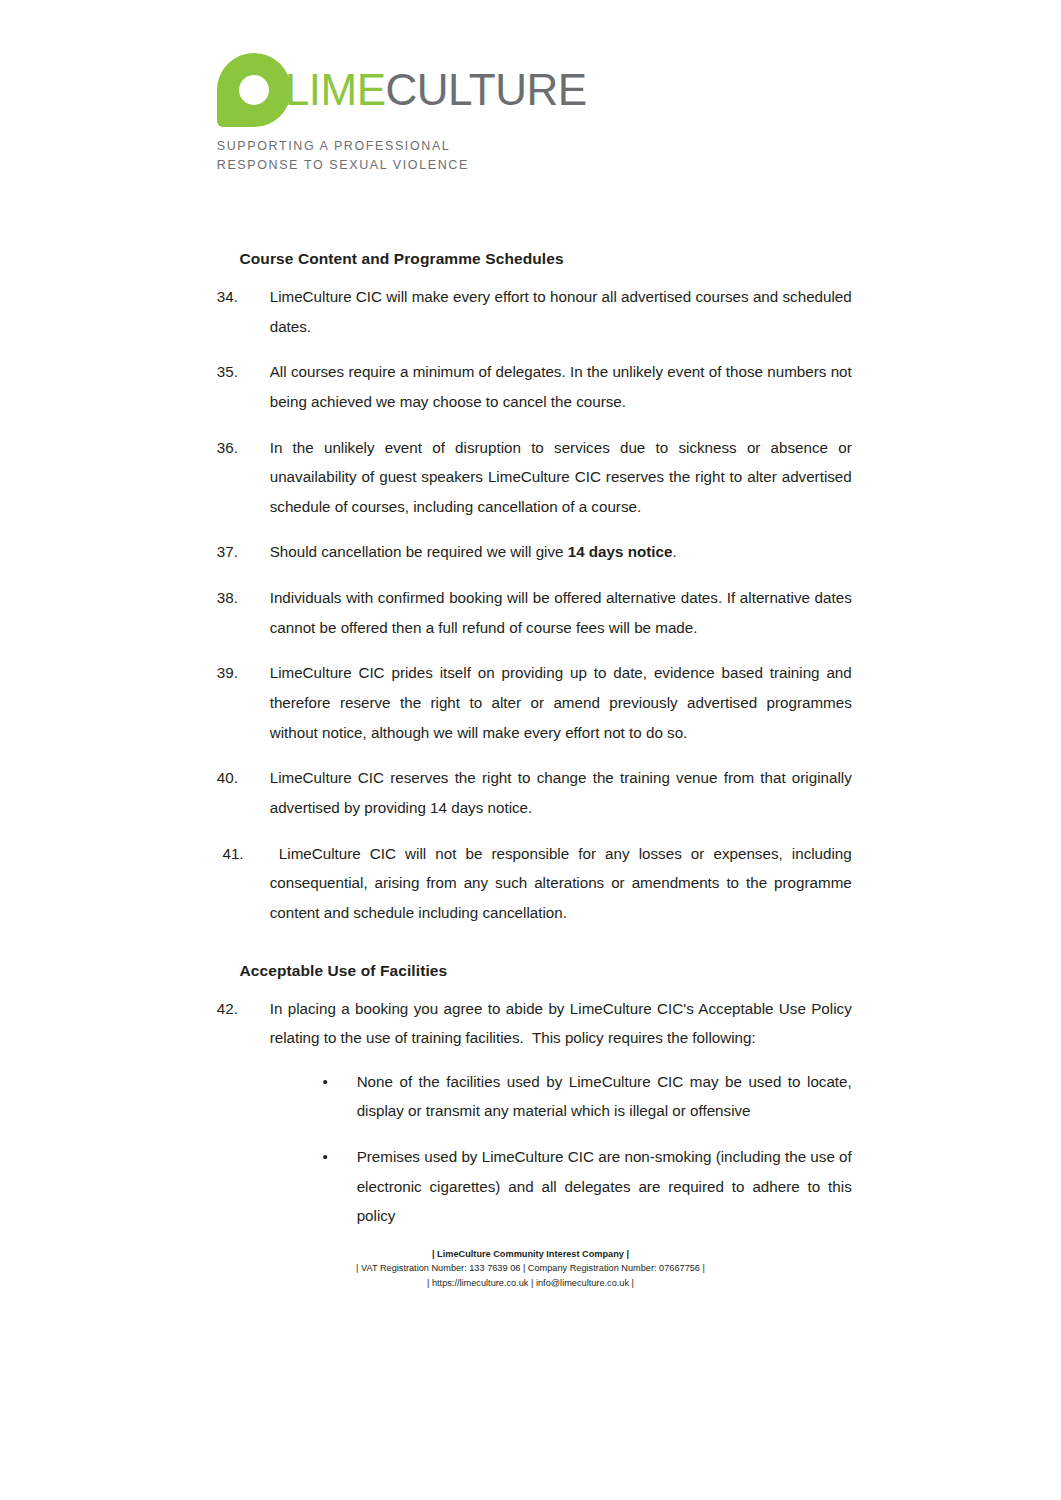LIME CULTURE
Supporting a professional
response to sexual violence
Course Content and Programme Schedules
34. LimeCulture CIC will make every effort to honour all advertised courses and scheduled dates.
35. All courses require a minimum of delegates. In the unlikely event of those numbers not being achieved we may choose to cancel the course.
36. In the unlikely event of disruption to services due to sickness or absence or unavailability of guest speakers LimeCulture CIC reserves the right to alter advertised schedule of courses, including cancellation of a course.
37. Should cancellation be required we will give 14 days notice.
38. Individuals with confirmed booking will be offered alternative dates. If alternative dates cannot be offered then a full refund of course fees will be made.
39. LimeCulture CIC prides itself on providing up to date, evidence based training and therefore reserve the right to alter or amend previously advertised programmes without notice, although we will make every effort not to do so.
40. LimeCulture CIC reserves the right to change the training venue from that originally advertised by providing 14 days notice.
41. LimeCulture CIC will not be responsible for any losses or expenses, including consequential, arising from any such alterations or amendments to the programme content and schedule including cancellation.
Acceptable Use of Facilities
42.
In placing a booking you agree to abide by LimeCulture CIC's Acceptable Use Policy relating to the use of training facilities. This policy requires the following:
None of the facilities used by LimeCulture CIC may be used to locate, display or transmit any material which is illegal or offensive
Premises used by LimeCulture CIC are non-smoking (including the use of electronic cigarettes) and all delegates are required to adhere to this policy
| LimeCulture Community Interest Company |
| VAT Registration Number: 133 7639 06 | Company Registration Number: 07667756 |
| https://limeculture.co.uk | info@limeculture.co.uk |